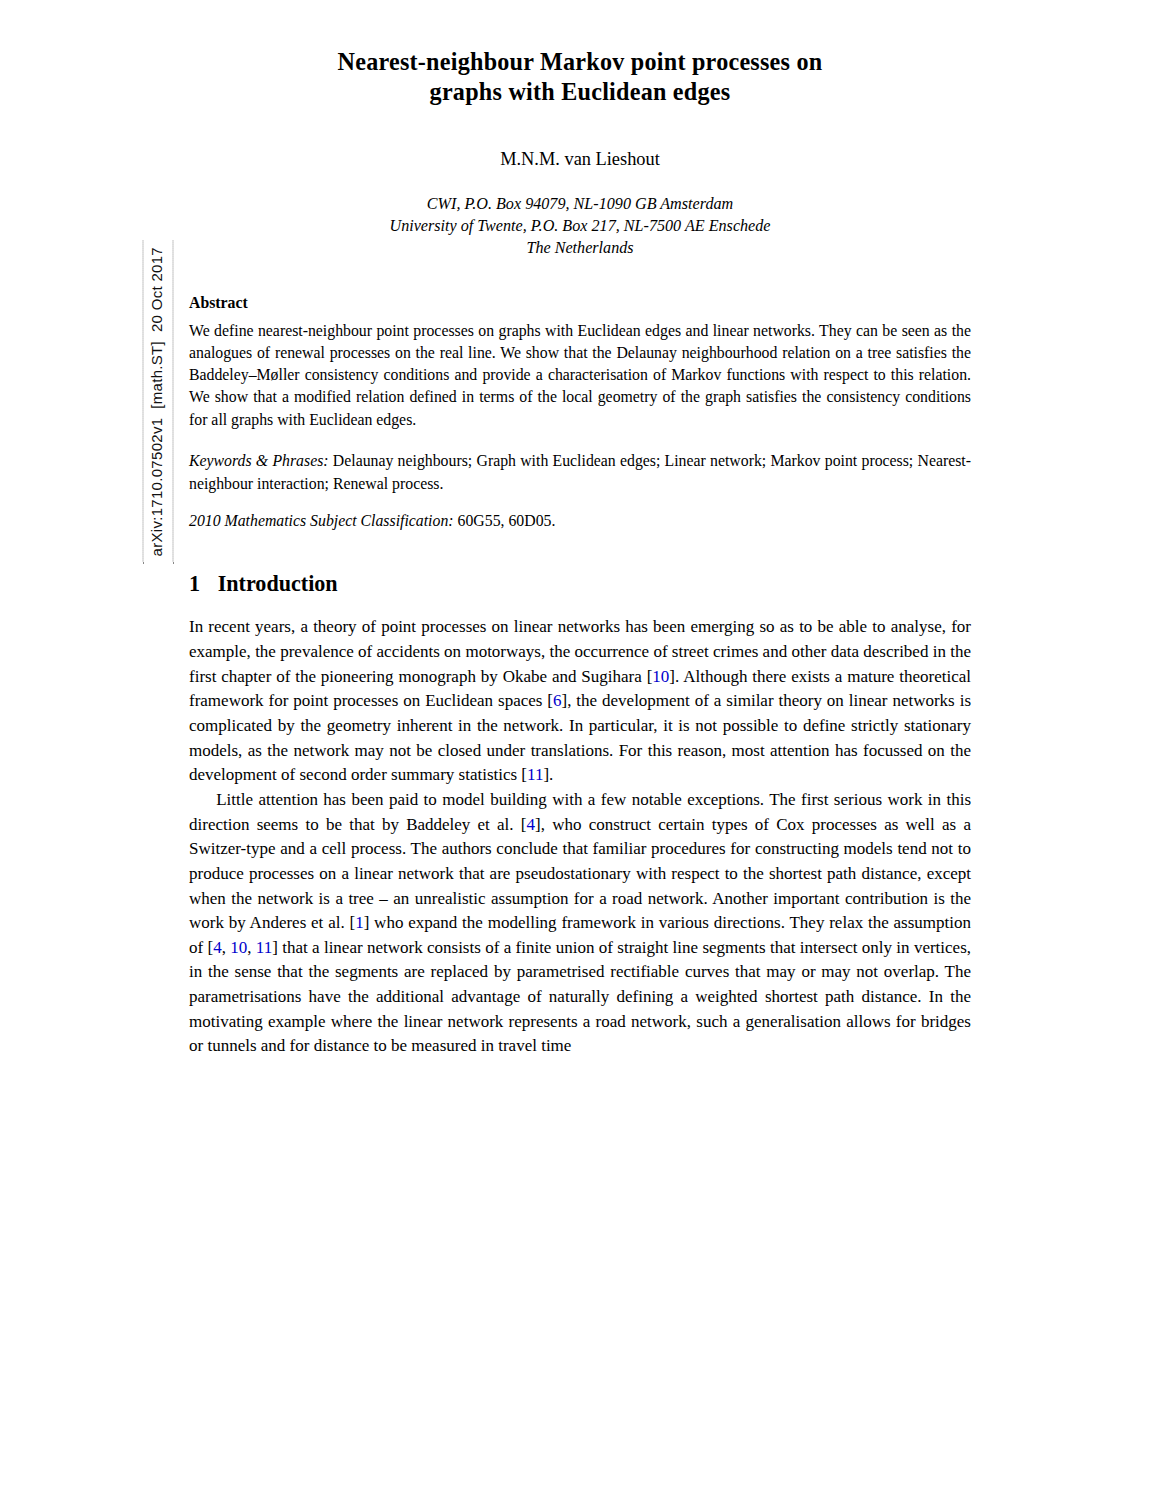arXiv:1710.07502v1 [math.ST] 20 Oct 2017
Nearest-neighbour Markov point processes on
graphs with Euclidean edges
M.N.M. van Lieshout
CWI, P.O. Box 94079, NL-1090 GB Amsterdam
University of Twente, P.O. Box 217, NL-7500 AE Enschede
The Netherlands
Abstract
We define nearest-neighbour point processes on graphs with Euclidean edges and linear networks. They can be seen as the analogues of renewal processes on the real line. We show that the Delaunay neighbourhood relation on a tree satisfies the Baddeley–Møller consistency conditions and provide a characterisation of Markov functions with respect to this relation. We show that a modified relation defined in terms of the local geometry of the graph satisfies the consistency conditions for all graphs with Euclidean edges.
Keywords & Phrases: Delaunay neighbours; Graph with Euclidean edges; Linear network; Markov point process; Nearest-neighbour interaction; Renewal process.
2010 Mathematics Subject Classification: 60G55, 60D05.
1 Introduction
In recent years, a theory of point processes on linear networks has been emerging so as to be able to analyse, for example, the prevalence of accidents on motorways, the occurrence of street crimes and other data described in the first chapter of the pioneering monograph by Okabe and Sugihara [10]. Although there exists a mature theoretical framework for point processes on Euclidean spaces [6], the development of a similar theory on linear networks is complicated by the geometry inherent in the network. In particular, it is not possible to define strictly stationary models, as the network may not be closed under translations. For this reason, most attention has focussed on the development of second order summary statistics [11].
Little attention has been paid to model building with a few notable exceptions. The first serious work in this direction seems to be that by Baddeley et al. [4], who construct certain types of Cox processes as well as a Switzer-type and a cell process. The authors conclude that familiar procedures for constructing models tend not to produce processes on a linear network that are pseudostationary with respect to the shortest path distance, except when the network is a tree – an unrealistic assumption for a road network. Another important contribution is the work by Anderes et al. [1] who expand the modelling framework in various directions. They relax the assumption of [4, 10, 11] that a linear network consists of a finite union of straight line segments that intersect only in vertices, in the sense that the segments are replaced by parametrised rectifiable curves that may or may not overlap. The parametrisations have the additional advantage of naturally defining a weighted shortest path distance. In the motivating example where the linear network represents a road network, such a generalisation allows for bridges or tunnels and for distance to be measured in travel time